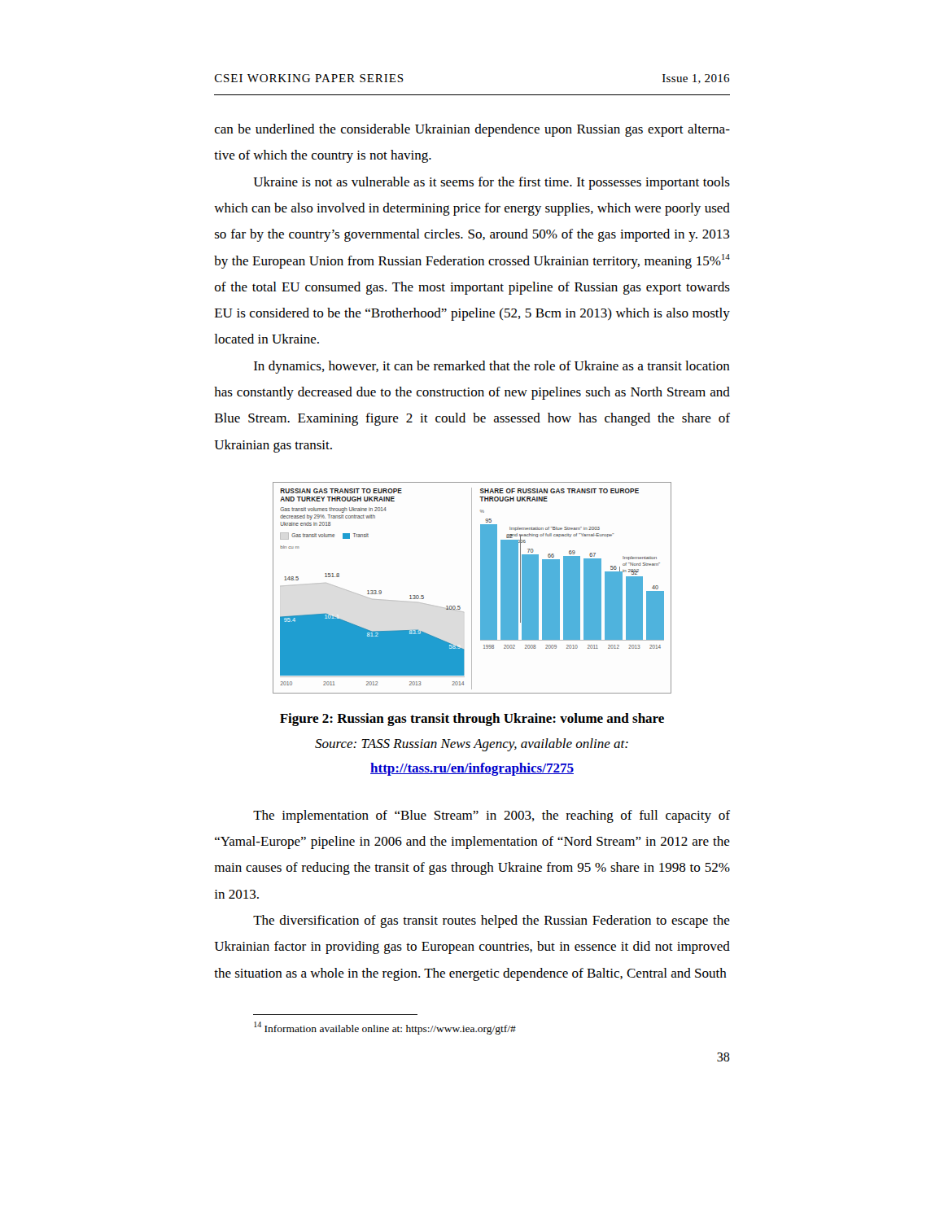CSEI Working Paper Series
Issue 1, 2016
can be underlined the considerable Ukrainian dependence upon Russian gas export alternative of which the country is not having.
Ukraine is not as vulnerable as it seems for the first time. It possesses important tools which can be also involved in determining price for energy supplies, which were poorly used so far by the country’s governmental circles. So, around 50% of the gas imported in y. 2013 by the European Union from Russian Federation crossed Ukrainian territory, meaning 15%14 of the total EU consumed gas. The most important pipeline of Russian gas export towards EU is considered to be the “Brotherhood” pipeline (52, 5 Bcm in 2013) which is also mostly located in Ukraine.
In dynamics, however, it can be remarked that the role of Ukraine as a transit location has constantly decreased due to the construction of new pipelines such as North Stream and Blue Stream. Examining figure 2 it could be assessed how has changed the share of Ukrainian gas transit.
Russian gas transit to Europe
and Turkey through Ukraine
Gas transit volumes through Ukraine in 2014
decreased by 29%. Transit contract with
Ukraine ends in 2018
Gas transit volume Transit
bln cu m
148.5 151.8 133.9 130.5 95.4 101.1 81.2 83.9 100.5 58.9
20102011201220132014
Share of Russian gas transit to Europe
through Ukraine
%
Implementation of "Blue Stream" in 2003
and reaching of full capacity of "Yamal-Europe"
in 2006
Implementation
of "Nord Stream"
in 2012
95
82
70
66
69
67
56
52
40
1998
2002
2008
2009
2010
2011
2012
2013
2014
Figure 2: Russian gas transit through Ukraine: volume and share
Source: TASS Russian News Agency, available online at:
http://tass.ru/en/infographics/7275
The implementation of “Blue Stream” in 2003, the reaching of full capacity of “Yamal-Europe” pipeline in 2006 and the implementation of “Nord Stream” in 2012 are the main causes of reducing the transit of gas through Ukraine from 95 % share in 1998 to 52% in 2013.
The diversification of gas transit routes helped the Russian Federation to escape the Ukrainian factor in providing gas to European countries, but in essence it did not improved the situation as a whole in the region. The energetic dependence of Baltic, Central and South
14 Information available online at: https://www.iea.org/gtf/#
38